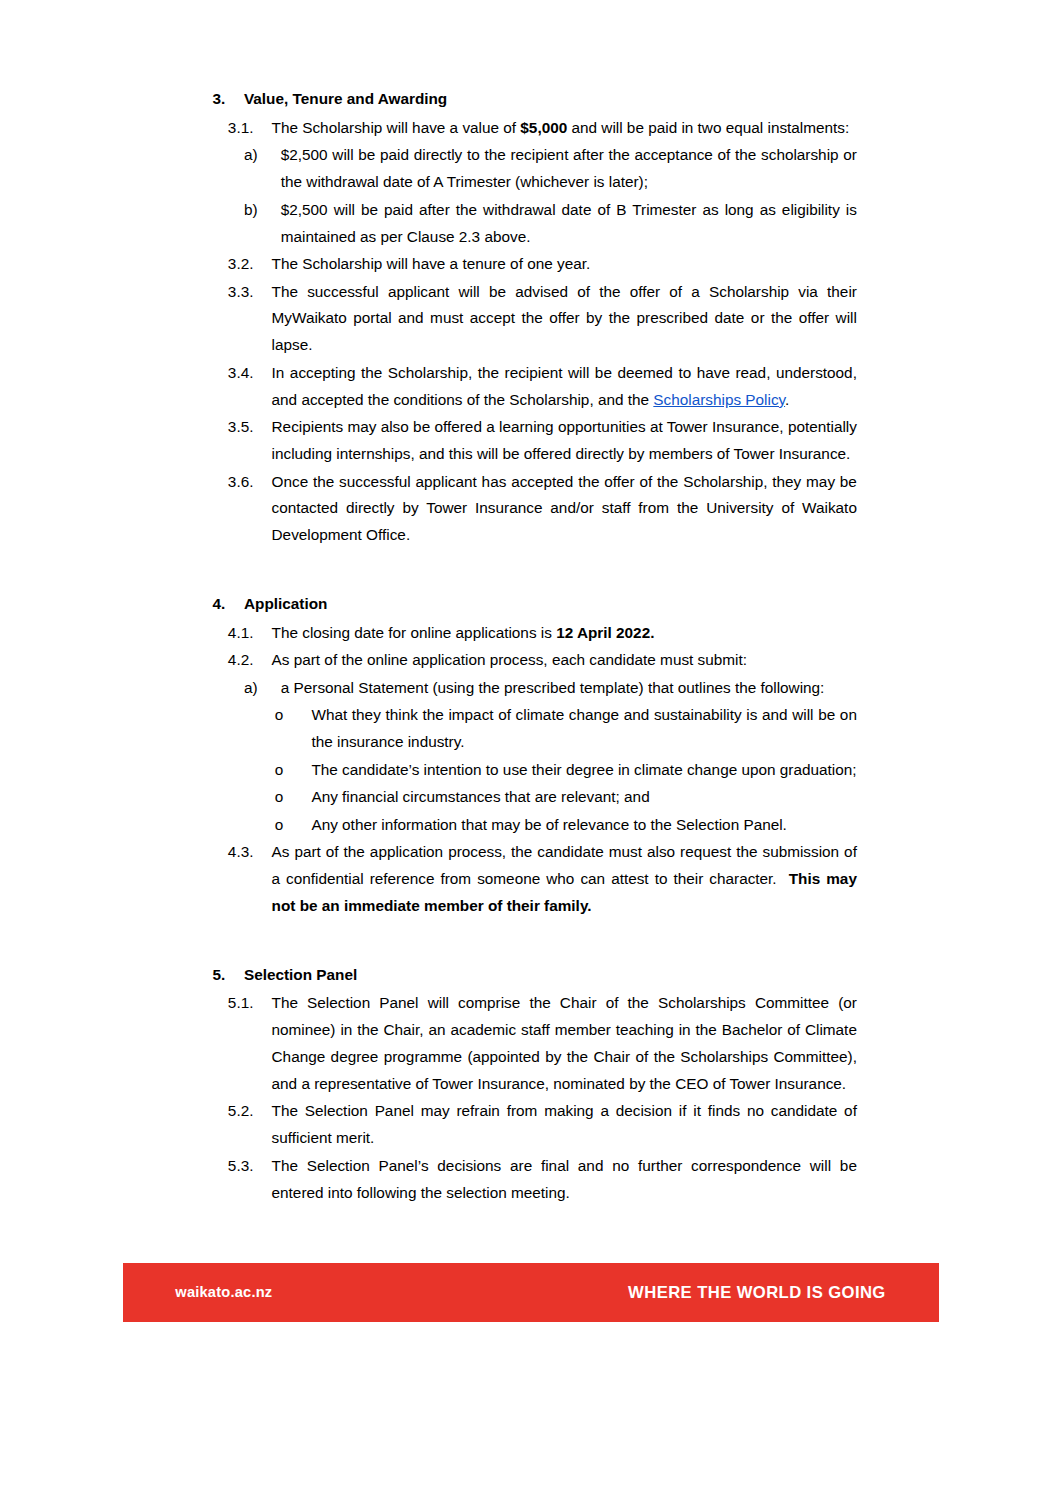3.
Value, Tenure and Awarding
3.1.
The Scholarship will have a value of $5,000 and will be paid in two equal instalments:
a)
$2,500 will be paid directly to the recipient after the acceptance of the scholarship or the withdrawal date of A Trimester (whichever is later);
b)
$2,500 will be paid after the withdrawal date of B Trimester as long as eligibility is maintained as per Clause 2.3 above.
3.2.
The Scholarship will have a tenure of one year.
3.3.
The successful applicant will be advised of the offer of a Scholarship via their MyWaikato portal and must accept the offer by the prescribed date or the offer will lapse.
3.4.
In accepting the Scholarship, the recipient will be deemed to have read, understood, and accepted the conditions of the Scholarship, and the Scholarships Policy.
3.5.
Recipients may also be offered a learning opportunities at Tower Insurance, potentially including internships, and this will be offered directly by members of Tower Insurance.
3.6.
Once the successful applicant has accepted the offer of the Scholarship, they may be contacted directly by Tower Insurance and/or staff from the University of Waikato Development Office.
4.
Application
4.1.
The closing date for online applications is 12 April 2022.
4.2.
As part of the online application process, each candidate must submit:
a)
a Personal Statement (using the prescribed template) that outlines the following:
o
What they think the impact of climate change and sustainability is and will be on the insurance industry.
o
The candidate’s intention to use their degree in climate change upon graduation;
o
Any financial circumstances that are relevant; and
o
Any other information that may be of relevance to the Selection Panel.
4.3.
As part of the application process, the candidate must also request the submission of a confidential reference from someone who can attest to their character. This may not be an immediate member of their family.
5.
Selection Panel
5.1.
The Selection Panel will comprise the Chair of the Scholarships Committee (or nominee) in the Chair, an academic staff member teaching in the Bachelor of Climate Change degree programme (appointed by the Chair of the Scholarships Committee), and a representative of Tower Insurance, nominated by the CEO of Tower Insurance.
5.2.
The Selection Panel may refrain from making a decision if it finds no candidate of sufficient merit.
5.3.
The Selection Panel’s decisions are final and no further correspondence will be entered into following the selection meeting.
waikato.ac.nz
WHERE THE WORLD IS GOING